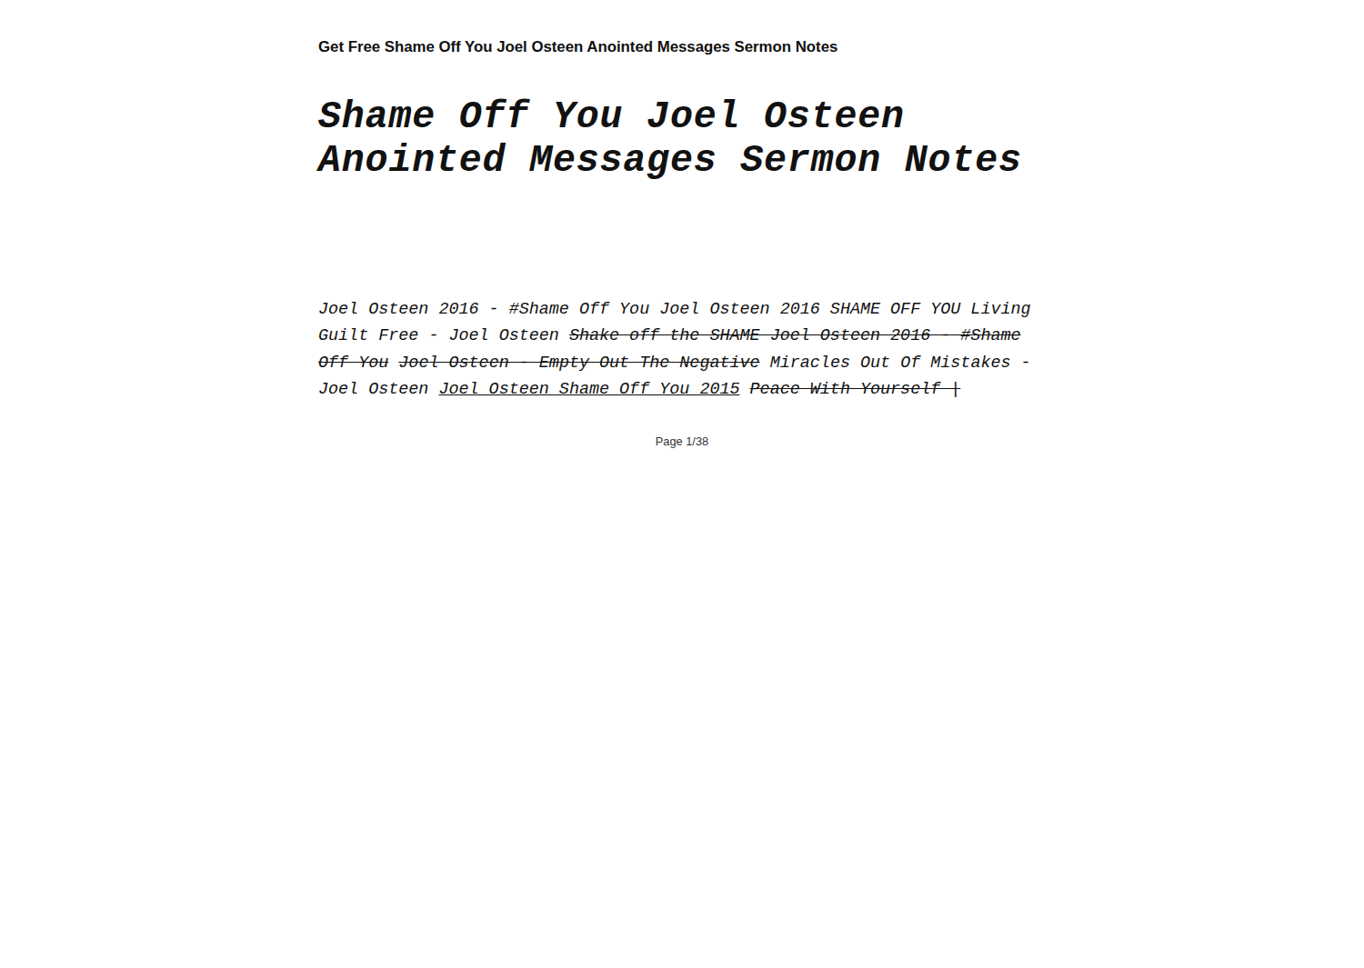Get Free Shame Off You Joel Osteen Anointed Messages Sermon Notes
Shame Off You Joel Osteen Anointed Messages Sermon Notes
Joel Osteen 2016 - #Shame Off You Joel Osteen 2016 SHAME OFF YOU Living Guilt Free - Joel Osteen Shake off the SHAME Joel Osteen 2016 - #Shame Off You Joel Osteen - Empty Out The Negative Miracles Out Of Mistakes - Joel Osteen Joel Osteen Shame Off You 2015 Peace With Yourself |
Page 1/38